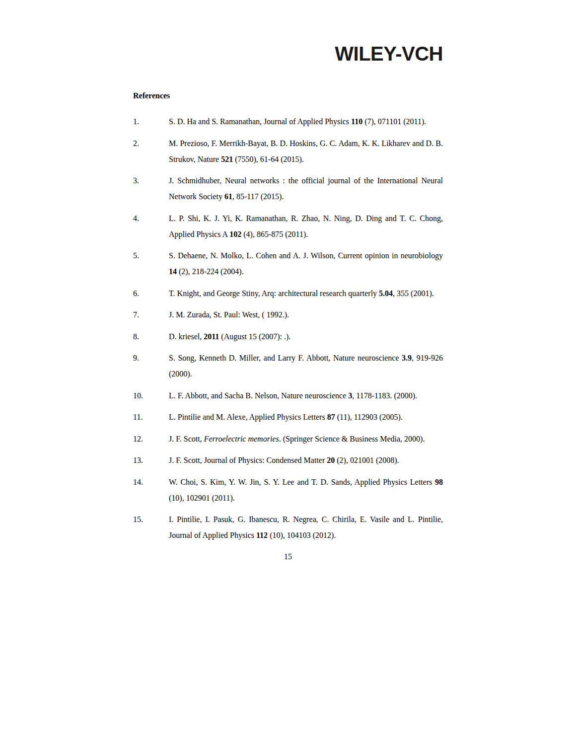WILEY-VCH
References
1. S. D. Ha and S. Ramanathan, Journal of Applied Physics 110 (7), 071101 (2011).
2. M. Prezioso, F. Merrikh-Bayat, B. D. Hoskins, G. C. Adam, K. K. Likharev and D. B. Strukov, Nature 521 (7550), 61-64 (2015).
3. J. Schmidhuber, Neural networks : the official journal of the International Neural Network Society 61, 85-117 (2015).
4. L. P. Shi, K. J. Yi, K. Ramanathan, R. Zhao, N. Ning, D. Ding and T. C. Chong, Applied Physics A 102 (4), 865-875 (2011).
5. S. Dehaene, N. Molko, L. Cohen and A. J. Wilson, Current opinion in neurobiology 14 (2), 218-224 (2004).
6. T. Knight, and George Stiny, Arq: architectural research quarterly 5.04, 355 (2001).
7. J. M. Zurada, St. Paul: West, ( 1992.).
8. D. kriesel, 2011 (August 15 (2007): .).
9. S. Song, Kenneth D. Miller, and Larry F. Abbott, Nature neuroscience 3.9, 919-926 (2000).
10. L. F. Abbott, and Sacha B. Nelson, Nature neuroscience 3, 1178-1183. (2000).
11. L. Pintilie and M. Alexe, Applied Physics Letters 87 (11), 112903 (2005).
12. J. F. Scott, Ferroelectric memories. (Springer Science & Business Media, 2000).
13. J. F. Scott, Journal of Physics: Condensed Matter 20 (2), 021001 (2008).
14. W. Choi, S. Kim, Y. W. Jin, S. Y. Lee and T. D. Sands, Applied Physics Letters 98 (10), 102901 (2011).
15. I. Pintilie, I. Pasuk, G. Ibanescu, R. Negrea, C. Chirila, E. Vasile and L. Pintilie, Journal of Applied Physics 112 (10), 104103 (2012).
15